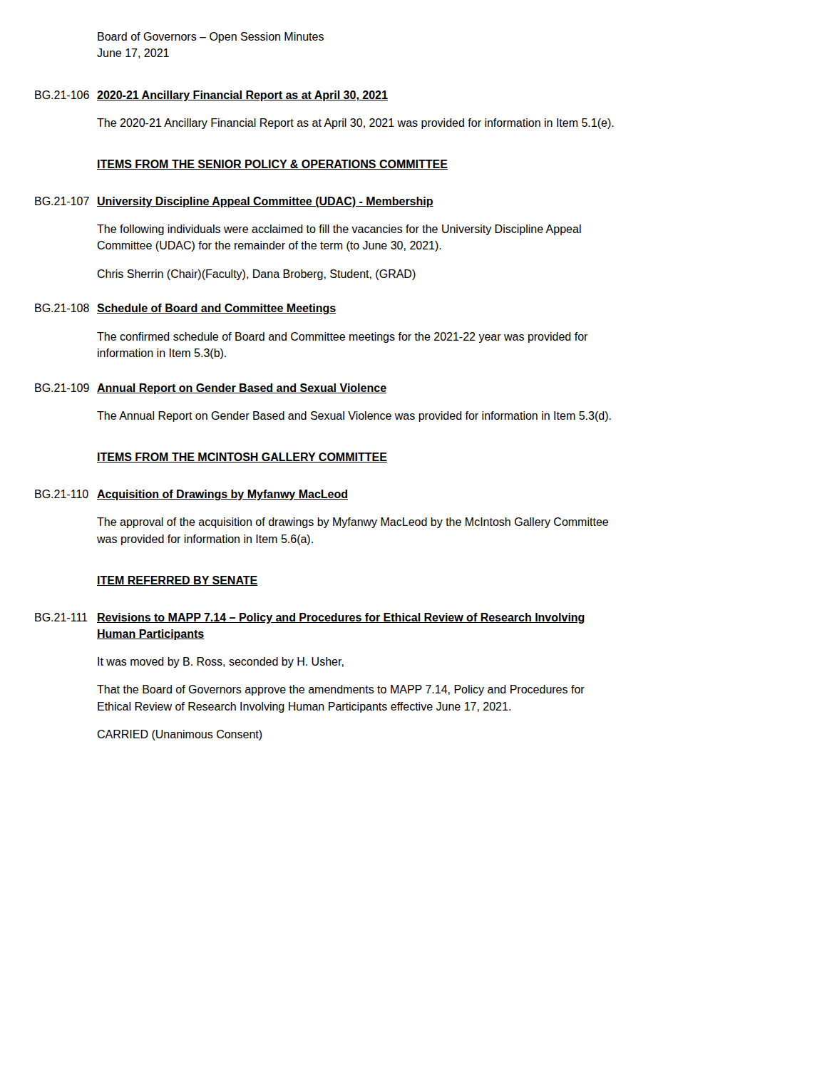Board of Governors – Open Session Minutes
June 17, 2021
BG.21-106
2020-21 Ancillary Financial Report as at April 30, 2021
The 2020-21 Ancillary Financial Report as at April 30, 2021 was provided for information in Item 5.1(e).
ITEMS FROM THE SENIOR POLICY & OPERATIONS COMMITTEE
BG.21-107
University Discipline Appeal Committee (UDAC) - Membership
The following individuals were acclaimed to fill the vacancies for the University Discipline Appeal Committee (UDAC) for the remainder of the term (to June 30, 2021).
Chris Sherrin (Chair)(Faculty), Dana Broberg, Student, (GRAD)
BG.21-108
Schedule of Board and Committee Meetings
The confirmed schedule of Board and Committee meetings for the 2021-22 year was provided for information in Item 5.3(b).
BG.21-109
Annual Report on Gender Based and Sexual Violence
The Annual Report on Gender Based and Sexual Violence was provided for information in Item 5.3(d).
ITEMS FROM THE MCINTOSH GALLERY COMMITTEE
BG.21-110
Acquisition of Drawings by Myfanwy MacLeod
The approval of the acquisition of drawings by Myfanwy MacLeod by the McIntosh Gallery Committee was provided for information in Item 5.6(a).
ITEM REFERRED BY SENATE
BG.21-111
Revisions to MAPP 7.14 – Policy and Procedures for Ethical Review of Research Involving Human Participants
It was moved by B. Ross, seconded by H. Usher,
That the Board of Governors approve the amendments to MAPP 7.14, Policy and Procedures for Ethical Review of Research Involving Human Participants effective June 17, 2021.
CARRIED (Unanimous Consent)